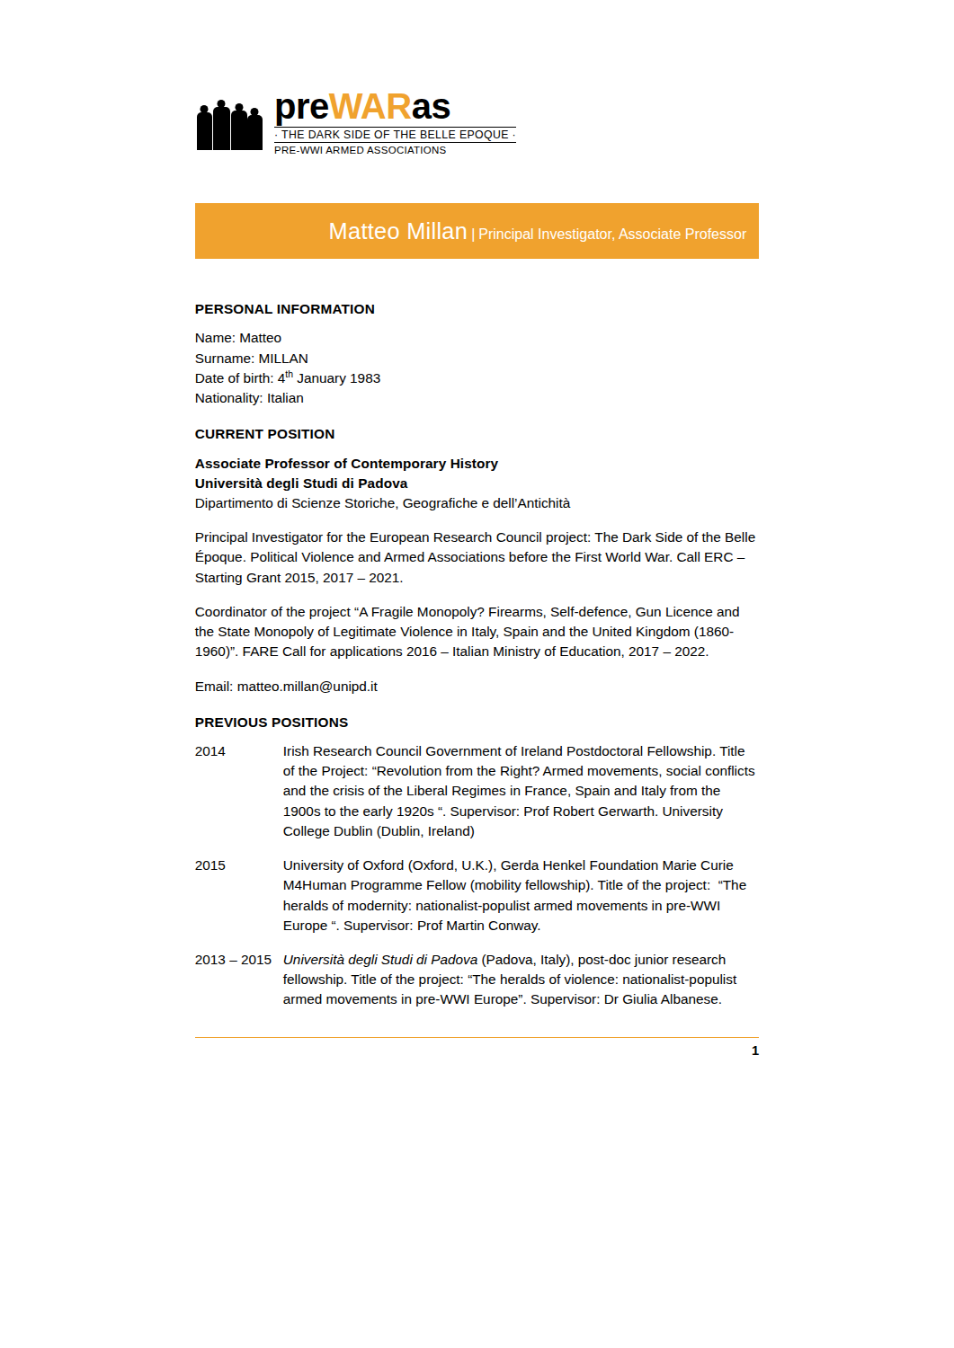preWARas
· The Dark Side of the Belle Epoque ·
Pre-WWI Armed Associations
Matteo Millan|Principal Investigator, Associate Professor
PERSONAL INFORMATION
Name: Matteo
Surname: MILLAN
Date of birth: 4th January 1983
Nationality: Italian
CURRENT POSITION
Associate Professor of Contemporary History
Università degli Studi di Padova
Dipartimento di Scienze Storiche, Geografiche e dell’Antichità
Principal Investigator for the European Research Council project: The Dark Side of the Belle Époque. Political Violence and Armed Associations before the First World War. Call ERC – Starting Grant 2015, 2017 – 2021.
Coordinator of the project “A Fragile Monopoly? Firearms, Self-defence, Gun Licence and the State Monopoly of Legitimate Violence in Italy, Spain and the United Kingdom (1860-1960)”. FARE Call for applications 2016 – Italian Ministry of Education, 2017 – 2022.
Email: matteo.millan@unipd.it
PREVIOUS POSITIONS
| 2014 | Irish Research Council Government of Ireland Postdoctoral Fellowship. Title of the Project: “Revolution from the Right? Armed movements, social conflicts and the crisis of the Liberal Regimes in France, Spain and Italy from the 1900s to the early 1920s “. Supervisor: Prof Robert Gerwarth. University College Dublin (Dublin, Ireland) |
| 2015 | University of Oxford (Oxford, U.K.), Gerda Henkel Foundation Marie Curie M4Human Programme Fellow (mobility fellowship). Title of the project: “The heralds of modernity: nationalist-populist armed movements in pre-WWI Europe “. Supervisor: Prof Martin Conway. |
| 2013 – 2015 | Università degli Studi di Padova (Padova, Italy), post-doc junior research fellowship. Title of the project: “The heralds of violence: nationalist-populist armed movements in pre-WWI Europe”. Supervisor: Dr Giulia Albanese. |
1